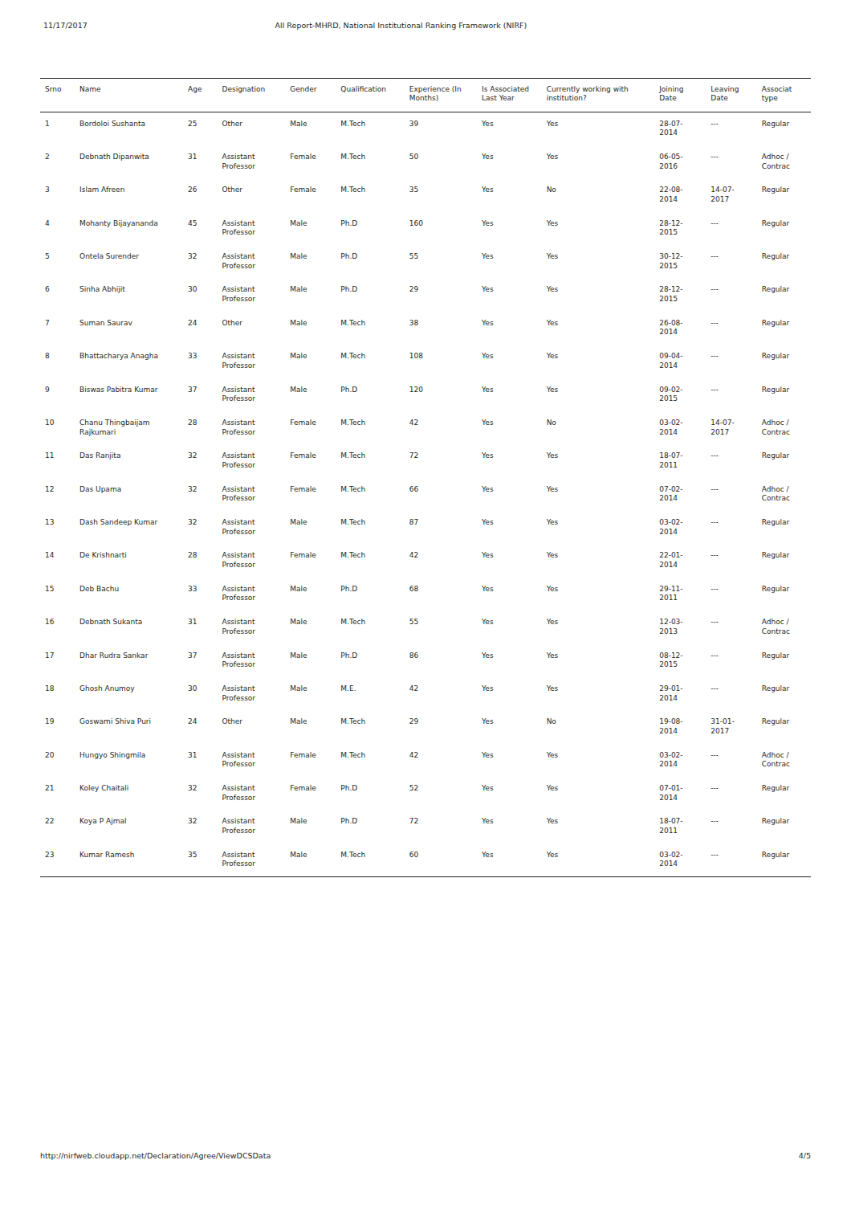11/17/2017
All Report-MHRD, National Institutional Ranking Framework (NIRF)
| Srno | Name | Age | Designation | Gender | Qualification | Experience (In Months) | Is Associated Last Year | Currently working with institution? | Joining Date | Leaving Date | Associat type |
| --- | --- | --- | --- | --- | --- | --- | --- | --- | --- | --- | --- |
| 1 | Bordoloi Sushanta | 25 | Other | Male | M.Tech | 39 | Yes | Yes | 28-07-2014 | --- | Regular |
| 2 | Debnath Dipanwita | 31 | Assistant Professor | Female | M.Tech | 50 | Yes | Yes | 06-05-2016 | --- | Adhoc / Contrac |
| 3 | Islam Afreen | 26 | Other | Female | M.Tech | 35 | Yes | No | 22-08-2014 | 14-07-2017 | Regular |
| 4 | Mohanty Bijayananda | 45 | Assistant Professor | Male | Ph.D | 160 | Yes | Yes | 28-12-2015 | --- | Regular |
| 5 | Ontela Surender | 32 | Assistant Professor | Male | Ph.D | 55 | Yes | Yes | 30-12-2015 | --- | Regular |
| 6 | Sinha Abhijit | 30 | Assistant Professor | Male | Ph.D | 29 | Yes | Yes | 28-12-2015 | --- | Regular |
| 7 | Suman Saurav | 24 | Other | Male | M.Tech | 38 | Yes | Yes | 26-08-2014 | --- | Regular |
| 8 | Bhattacharya Anagha | 33 | Assistant Professor | Male | M.Tech | 108 | Yes | Yes | 09-04-2014 | --- | Regular |
| 9 | Biswas Pabitra Kumar | 37 | Assistant Professor | Male | Ph.D | 120 | Yes | Yes | 09-02-2015 | --- | Regular |
| 10 | Chanu Thingbaijam Rajkumari | 28 | Assistant Professor | Female | M.Tech | 42 | Yes | No | 03-02-2014 | 14-07-2017 | Adhoc / Contrac |
| 11 | Das Ranjita | 32 | Assistant Professor | Female | M.Tech | 72 | Yes | Yes | 18-07-2011 | --- | Regular |
| 12 | Das Upama | 32 | Assistant Professor | Female | M.Tech | 66 | Yes | Yes | 07-02-2014 | --- | Adhoc / Contrac |
| 13 | Dash Sandeep Kumar | 32 | Assistant Professor | Male | M.Tech | 87 | Yes | Yes | 03-02-2014 | --- | Regular |
| 14 | De Krishnarti | 28 | Assistant Professor | Female | M.Tech | 42 | Yes | Yes | 22-01-2014 | --- | Regular |
| 15 | Deb Bachu | 33 | Assistant Professor | Male | Ph.D | 68 | Yes | Yes | 29-11-2011 | --- | Regular |
| 16 | Debnath Sukanta | 31 | Assistant Professor | Male | M.Tech | 55 | Yes | Yes | 12-03-2013 | --- | Adhoc / Contrac |
| 17 | Dhar Rudra Sankar | 37 | Assistant Professor | Male | Ph.D | 86 | Yes | Yes | 08-12-2015 | --- | Regular |
| 18 | Ghosh Anumoy | 30 | Assistant Professor | Male | M.E. | 42 | Yes | Yes | 29-01-2014 | --- | Regular |
| 19 | Goswami Shiva Puri | 24 | Other | Male | M.Tech | 29 | Yes | No | 19-08-2014 | 31-01-2017 | Regular |
| 20 | Hungyo Shingmila | 31 | Assistant Professor | Female | M.Tech | 42 | Yes | Yes | 03-02-2014 | --- | Adhoc / Contrac |
| 21 | Koley Chaitali | 32 | Assistant Professor | Female | Ph.D | 52 | Yes | Yes | 07-01-2014 | --- | Regular |
| 22 | Koya P Ajmal | 32 | Assistant Professor | Male | Ph.D | 72 | Yes | Yes | 18-07-2011 | --- | Regular |
| 23 | Kumar Ramesh | 35 | Assistant Professor | Male | M.Tech | 60 | Yes | Yes | 03-02-2014 | --- | Regular |
http://nirfweb.cloudapp.net/Declaration/Agree/ViewDCSData
4/5